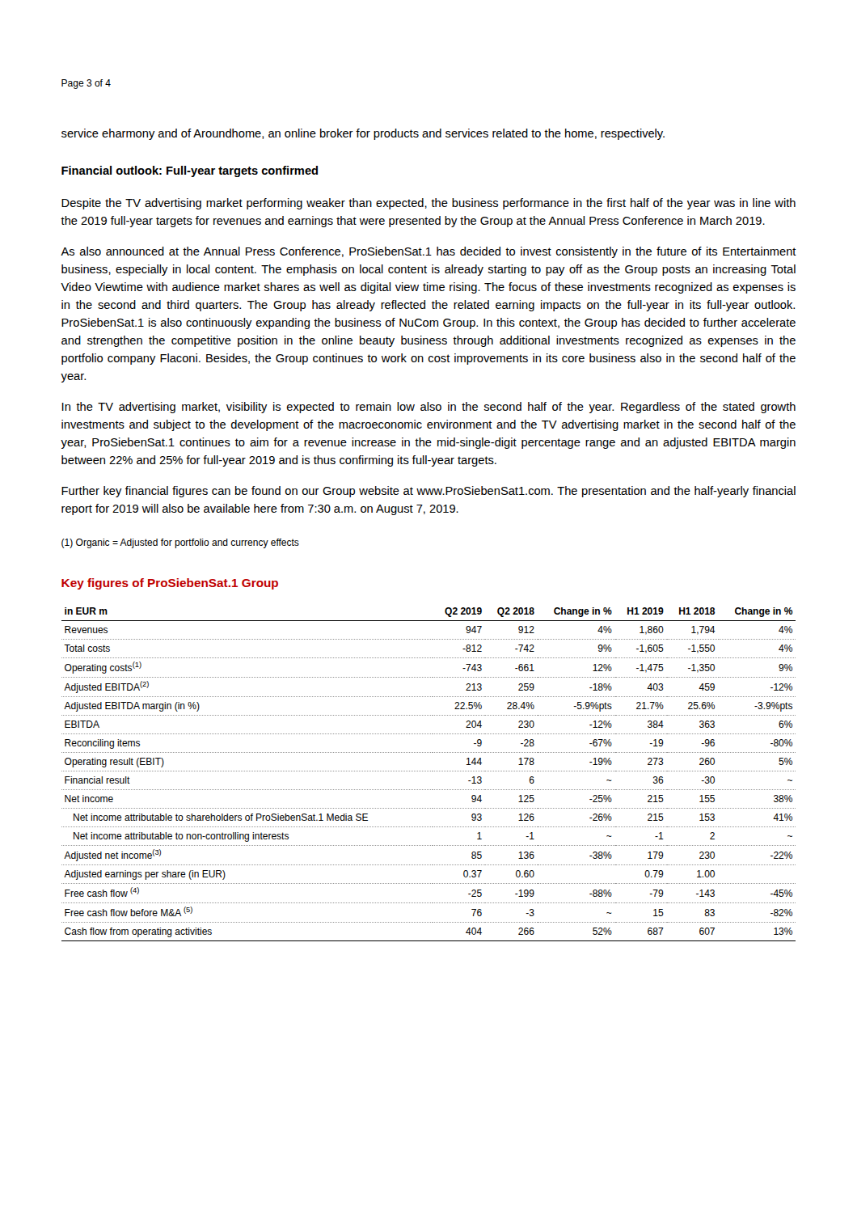Page 3 of 4
service eharmony and of Aroundhome, an online broker for products and services related to the home, respectively.
Financial outlook: Full-year targets confirmed
Despite the TV advertising market performing weaker than expected, the business performance in the first half of the year was in line with the 2019 full-year targets for revenues and earnings that were presented by the Group at the Annual Press Conference in March 2019.
As also announced at the Annual Press Conference, ProSiebenSat.1 has decided to invest consistently in the future of its Entertainment business, especially in local content. The emphasis on local content is already starting to pay off as the Group posts an increasing Total Video Viewtime with audience market shares as well as digital view time rising. The focus of these investments recognized as expenses is in the second and third quarters. The Group has already reflected the related earning impacts on the full-year in its full-year outlook. ProSiebenSat.1 is also continuously expanding the business of NuCom Group. In this context, the Group has decided to further accelerate and strengthen the competitive position in the online beauty business through additional investments recognized as expenses in the portfolio company Flaconi. Besides, the Group continues to work on cost improvements in its core business also in the second half of the year.
In the TV advertising market, visibility is expected to remain low also in the second half of the year. Regardless of the stated growth investments and subject to the development of the macroeconomic environment and the TV advertising market in the second half of the year, ProSiebenSat.1 continues to aim for a revenue increase in the mid-single-digit percentage range and an adjusted EBITDA margin between 22% and 25% for full-year 2019 and is thus confirming its full-year targets.
Further key financial figures can be found on our Group website at www.ProSiebenSat1.com. The presentation and the half-yearly financial report for 2019 will also be available here from 7:30 a.m. on August 7, 2019.
(1) Organic = Adjusted for portfolio and currency effects
Key figures of ProSiebenSat.1 Group
| in EUR m | Q2 2019 | Q2 2018 | Change in % | H1 2019 | H1 2018 | Change in % |
| --- | --- | --- | --- | --- | --- | --- |
| Revenues | 947 | 912 | 4% | 1,860 | 1,794 | 4% |
| Total costs | -812 | -742 | 9% | -1,605 | -1,550 | 4% |
| Operating costs (1) | -743 | -661 | 12% | -1,475 | -1,350 | 9% |
| Adjusted EBITDA (2) | 213 | 259 | -18% | 403 | 459 | -12% |
| Adjusted EBITDA margin (in %) | 22.5% | 28.4% | -5.9%pts | 21.7% | 25.6% | -3.9%pts |
| EBITDA | 204 | 230 | -12% | 384 | 363 | 6% |
| Reconciling items | -9 | -28 | -67% | -19 | -96 | -80% |
| Operating result (EBIT) | 144 | 178 | -19% | 273 | 260 | 5% |
| Financial result | -13 | 6 | ~ | 36 | -30 | ~ |
| Net income | 94 | 125 | -25% | 215 | 155 | 38% |
| Net income attributable to shareholders of ProSiebenSat.1 Media SE | 93 | 126 | -26% | 215 | 153 | 41% |
| Net income attributable to non-controlling interests | 1 | -1 | ~ | -1 | 2 | ~ |
| Adjusted net income (3) | 85 | 136 | -38% | 179 | 230 | -22% |
| Adjusted earnings per share (in EUR) | 0.37 | 0.60 | | 0.79 | 1.00 | |
| Free cash flow (4) | -25 | -199 | -88% | -79 | -143 | -45% |
| Free cash flow before M&A (5) | 76 | -3 | ~ | 15 | 83 | -82% |
| Cash flow from operating activities | 404 | 266 | 52% | 687 | 607 | 13% |